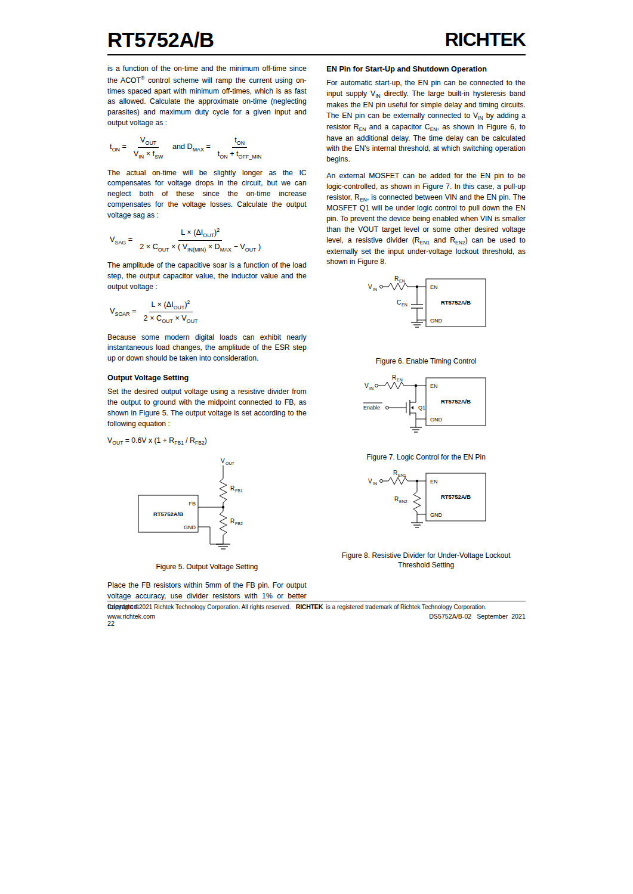RT5752A/B
RICHTEK
is a function of the on-time and the minimum off-time since the ACOT® control scheme will ramp the current using on-times spaced apart with minimum off-times, which is as fast as allowed. Calculate the approximate on-time (neglecting parasites) and maximum duty cycle for a given input and output voltage as :
tON = VOUT VIN × fSW and DMAX = tON tON + tOFF_MIN
The actual on-time will be slightly longer as the IC compensates for voltage drops in the circuit, but we can neglect both of these since the on-time increase compensates for the voltage losses. Calculate the output voltage sag as :
VSAG = L × (ΔIOUT)2 2 × COUT × ( VIN(MIN) × DMAX − VOUT )
The amplitude of the capacitive soar is a function of the load step, the output capacitor value, the inductor value and the output voltage :
VSOAR = L × (ΔIOUT)2 2 × COUT × VOUT
Because some modern digital loads can exhibit nearly instantaneous load changes, the amplitude of the ESR step up or down should be taken into consideration.
Output Voltage Setting
Set the desired output voltage using a resistive divider from the output to ground with the midpoint connected to FB, as shown in Figure 5. The output voltage is set according to the following equation :
VOUT = 0.6V x (1 + RFB1 / RFB2)
V OUT R FB1 R FB2 RT5752A/B FB GND
Figure 5. Output Voltage Setting
Place the FB resistors within 5mm of the FB pin. For output voltage accuracy, use divider resistors with 1% or better tolerance.
EN Pin for Start-Up and Shutdown Operation
For automatic start-up, the EN pin can be connected to the input supply VIN directly. The large built-in hysteresis band makes the EN pin useful for simple delay and timing circuits. The EN pin can be externally connected to VIN by adding a resistor REN and a capacitor CEN, as shown in Figure 6, to have an additional delay. The time delay can be calculated with the EN's internal threshold, at which switching operation begins.
An external MOSFET can be added for the EN pin to be logic-controlled, as shown in Figure 7. In this case, a pull-up resistor, REN, is connected between VIN and the EN pin. The MOSFET Q1 will be under logic control to pull down the EN pin. To prevent the device being enabled when VIN is smaller than the VOUT target level or some other desired voltage level, a resistive divider (REN1 and REN2) can be used to externally set the input under-voltage lockout threshold, as shown in Figure 8.
V IN R EN C EN EN RT5752A/B GND
Figure 6. Enable Timing Control
V IN R EN Q1 Enable EN RT5752A/B GND
Figure 7. Logic Control for the EN Pin
V IN R EN1 R EN2 EN RT5752A/B GND
Figure 8. Resistive Divider for Under-Voltage Lockout Threshold Setting
Copyright ©2021 Richtek Technology Corporation. All rights reserved. RICHTEK is a registered trademark of Richtek Technology Corporation.
www.richtek.com DS5752A/B-02 September 2021
22